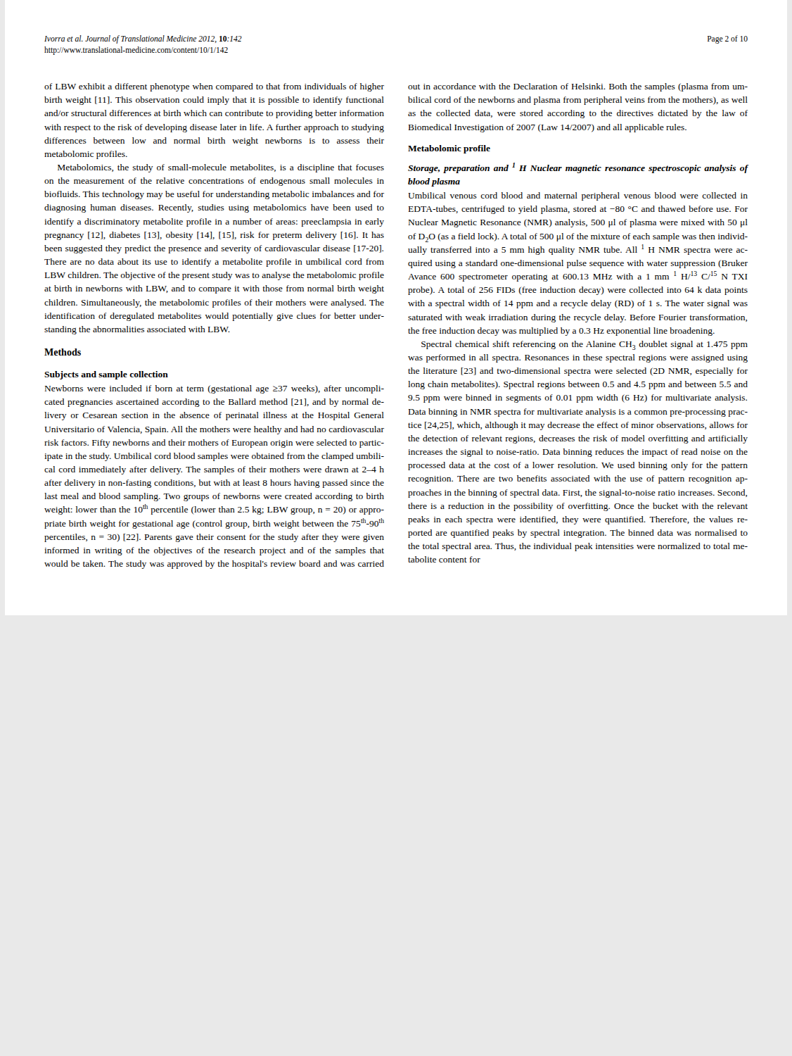Ivorra et al. Journal of Translational Medicine 2012, 10:142
http://www.translational-medicine.com/content/10/1/142
Page 2 of 10
of LBW exhibit a different phenotype when compared to that from individuals of higher birth weight [11]. This observation could imply that it is possible to identify functional and/or structural differences at birth which can contribute to providing better information with respect to the risk of developing disease later in life. A further approach to studying differences between low and normal birth weight newborns is to assess their metabolomic profiles.
Metabolomics, the study of small-molecule metabolites, is a discipline that focuses on the measurement of the relative concentrations of endogenous small molecules in biofluids. This technology may be useful for understanding metabolic imbalances and for diagnosing human diseases. Recently, studies using metabolomics have been used to identify a discriminatory metabolite profile in a number of areas: preeclampsia in early pregnancy [12], diabetes [13], obesity [14], [15], risk for preterm delivery [16]. It has been suggested they predict the presence and severity of cardiovascular disease [17-20]. There are no data about its use to identify a metabolite profile in umbilical cord from LBW children. The objective of the present study was to analyse the metabolomic profile at birth in newborns with LBW, and to compare it with those from normal birth weight children. Simultaneously, the metabolomic profiles of their mothers were analysed. The identification of deregulated metabolites would potentially give clues for better understanding the abnormalities associated with LBW.
Methods
Subjects and sample collection
Newborns were included if born at term (gestational age ≥37 weeks), after uncomplicated pregnancies ascertained according to the Ballard method [21], and by normal delivery or Cesarean section in the absence of perinatal illness at the Hospital General Universitario of Valencia, Spain. All the mothers were healthy and had no cardiovascular risk factors. Fifty newborns and their mothers of European origin were selected to participate in the study. Umbilical cord blood samples were obtained from the clamped umbilical cord immediately after delivery. The samples of their mothers were drawn at 2–4 h after delivery in non-fasting conditions, but with at least 8 hours having passed since the last meal and blood sampling. Two groups of newborns were created according to birth weight: lower than the 10th percentile (lower than 2.5 kg; LBW group, n = 20) or appropriate birth weight for gestational age (control group, birth weight between the 75th-90th percentiles, n = 30) [22]. Parents gave their consent for the study after they were given informed in writing of the objectives of the research project and of the samples that would be taken. The study was approved by the hospital's review board and was carried out in accordance with the Declaration of Helsinki. Both the samples (plasma from umbilical cord of the newborns and plasma from peripheral veins from the mothers), as well as the collected data, were stored according to the directives dictated by the law of Biomedical Investigation of 2007 (Law 14/2007) and all applicable rules.
Metabolomic profile
Storage, preparation and 1 H Nuclear magnetic resonance spectroscopic analysis of blood plasma
Umbilical venous cord blood and maternal peripheral venous blood were collected in EDTA-tubes, centrifuged to yield plasma, stored at −80 °C and thawed before use. For Nuclear Magnetic Resonance (NMR) analysis, 500 μl of plasma were mixed with 50 μl of D2O (as a field lock). A total of 500 μl of the mixture of each sample was then individually transferred into a 5 mm high quality NMR tube. All 1 H NMR spectra were acquired using a standard one-dimensional pulse sequence with water suppression (Bruker Avance 600 spectrometer operating at 600.13 MHz with a 1 mm 1 H/13 C/15 N TXI probe). A total of 256 FIDs (free induction decay) were collected into 64 k data points with a spectral width of 14 ppm and a recycle delay (RD) of 1 s. The water signal was saturated with weak irradiation during the recycle delay. Before Fourier transformation, the free induction decay was multiplied by a 0.3 Hz exponential line broadening.
Spectral chemical shift referencing on the Alanine CH3 doublet signal at 1.475 ppm was performed in all spectra. Resonances in these spectral regions were assigned using the literature [23] and two-dimensional spectra were selected (2D NMR, especially for long chain metabolites). Spectral regions between 0.5 and 4.5 ppm and between 5.5 and 9.5 ppm were binned in segments of 0.01 ppm width (6 Hz) for multivariate analysis. Data binning in NMR spectra for multivariate analysis is a common pre-processing practice [24,25], which, although it may decrease the effect of minor observations, allows for the detection of relevant regions, decreases the risk of model overfitting and artificially increases the signal to noise-ratio. Data binning reduces the impact of read noise on the processed data at the cost of a lower resolution. We used binning only for the pattern recognition. There are two benefits associated with the use of pattern recognition approaches in the binning of spectral data. First, the signal-to-noise ratio increases. Second, there is a reduction in the possibility of overfitting. Once the bucket with the relevant peaks in each spectra were identified, they were quantified. Therefore, the values reported are quantified peaks by spectral integration. The binned data was normalised to the total spectral area. Thus, the individual peak intensities were normalized to total metabolite content for